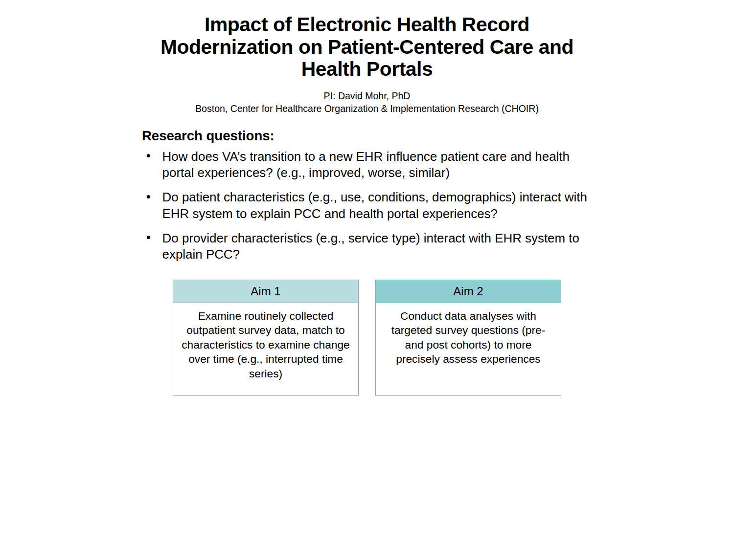Impact of Electronic Health Record Modernization on Patient-Centered Care and Health Portals
PI: David Mohr, PhD
Boston, Center for Healthcare Organization & Implementation Research (CHOIR)
Research questions:
How does VA’s transition to a new EHR influence patient care and health portal experiences? (e.g., improved, worse, similar)
Do patient characteristics (e.g., use, conditions, demographics) interact with EHR system to explain PCC and health portal experiences?
Do provider characteristics (e.g., service type) interact with EHR system to explain PCC?
Aim 1
Examine routinely collected outpatient survey data, match to characteristics to examine change over time (e.g., interrupted time series)
Aim 2
Conduct data analyses with targeted survey questions (pre- and post cohorts) to more precisely assess experiences